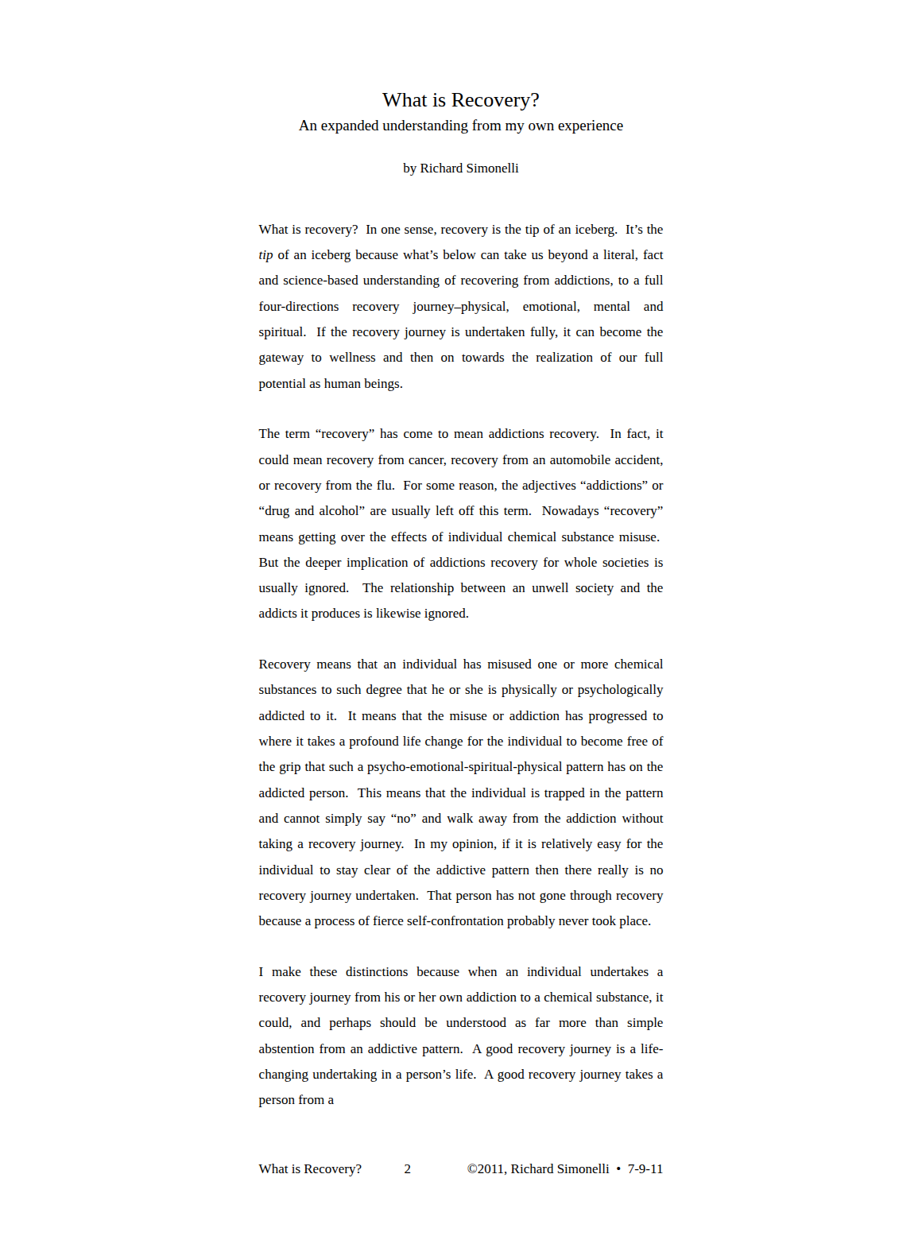What is Recovery?
An expanded understanding from my own experience
by Richard Simonelli
What is recovery? In one sense, recovery is the tip of an iceberg. It’s the tip of an iceberg because what’s below can take us beyond a literal, fact and science-based understanding of recovering from addictions, to a full four-directions recovery journey–physical, emotional, mental and spiritual. If the recovery journey is undertaken fully, it can become the gateway to wellness and then on towards the realization of our full potential as human beings.
The term “recovery” has come to mean addictions recovery. In fact, it could mean recovery from cancer, recovery from an automobile accident, or recovery from the flu. For some reason, the adjectives “addictions” or “drug and alcohol” are usually left off this term. Nowadays “recovery” means getting over the effects of individual chemical substance misuse. But the deeper implication of addictions recovery for whole societies is usually ignored. The relationship between an unwell society and the addicts it produces is likewise ignored.
Recovery means that an individual has misused one or more chemical substances to such degree that he or she is physically or psychologically addicted to it. It means that the misuse or addiction has progressed to where it takes a profound life change for the individual to become free of the grip that such a psycho-emotional-spiritual-physical pattern has on the addicted person. This means that the individual is trapped in the pattern and cannot simply say “no” and walk away from the addiction without taking a recovery journey. In my opinion, if it is relatively easy for the individual to stay clear of the addictive pattern then there really is no recovery journey undertaken. That person has not gone through recovery because a process of fierce self-confrontation probably never took place.
I make these distinctions because when an individual undertakes a recovery journey from his or her own addiction to a chemical substance, it could, and perhaps should be understood as far more than simple abstention from an addictive pattern. A good recovery journey is a life-changing undertaking in a person’s life. A good recovery journey takes a person from a
What is Recovery?
2
©2011, Richard Simonelli • 7-9-11